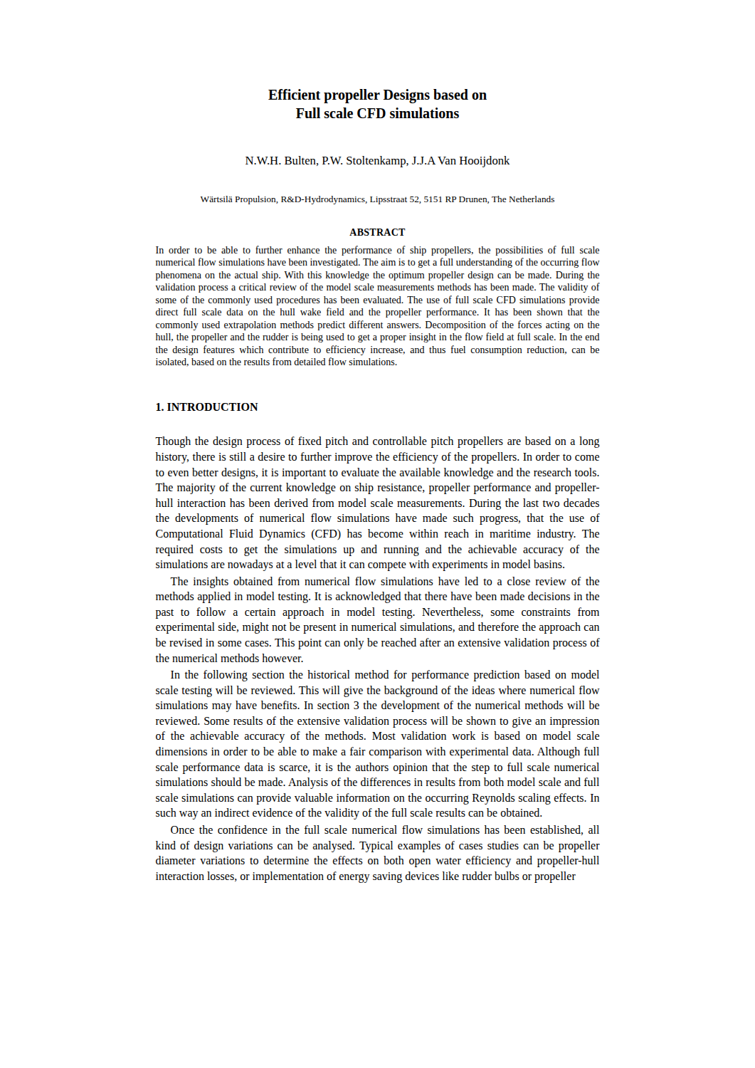Efficient propeller Designs based on
Full scale CFD simulations
N.W.H. Bulten, P.W. Stoltenkamp, J.J.A Van Hooijdonk
Wärtsilä Propulsion, R&D-Hydrodynamics, Lipsstraat 52, 5151 RP Drunen, The Netherlands
ABSTRACT
In order to be able to further enhance the performance of ship propellers, the possibilities of full scale numerical flow simulations have been investigated. The aim is to get a full understanding of the occurring flow phenomena on the actual ship. With this knowledge the optimum propeller design can be made. During the validation process a critical review of the model scale measurements methods has been made. The validity of some of the commonly used procedures has been evaluated. The use of full scale CFD simulations provide direct full scale data on the hull wake field and the propeller performance. It has been shown that the commonly used extrapolation methods predict different answers. Decomposition of the forces acting on the hull, the propeller and the rudder is being used to get a proper insight in the flow field at full scale. In the end the design features which contribute to efficiency increase, and thus fuel consumption reduction, can be isolated, based on the results from detailed flow simulations.
1. INTRODUCTION
Though the design process of fixed pitch and controllable pitch propellers are based on a long history, there is still a desire to further improve the efficiency of the propellers. In order to come to even better designs, it is important to evaluate the available knowledge and the research tools. The majority of the current knowledge on ship resistance, propeller performance and propeller-hull interaction has been derived from model scale measurements. During the last two decades the developments of numerical flow simulations have made such progress, that the use of Computational Fluid Dynamics (CFD) has become within reach in maritime industry. The required costs to get the simulations up and running and the achievable accuracy of the simulations are nowadays at a level that it can compete with experiments in model basins.
The insights obtained from numerical flow simulations have led to a close review of the methods applied in model testing. It is acknowledged that there have been made decisions in the past to follow a certain approach in model testing. Nevertheless, some constraints from experimental side, might not be present in numerical simulations, and therefore the approach can be revised in some cases. This point can only be reached after an extensive validation process of the numerical methods however.
In the following section the historical method for performance prediction based on model scale testing will be reviewed. This will give the background of the ideas where numerical flow simulations may have benefits. In section 3 the development of the numerical methods will be reviewed. Some results of the extensive validation process will be shown to give an impression of the achievable accuracy of the methods. Most validation work is based on model scale dimensions in order to be able to make a fair comparison with experimental data. Although full scale performance data is scarce, it is the authors opinion that the step to full scale numerical simulations should be made. Analysis of the differences in results from both model scale and full scale simulations can provide valuable information on the occurring Reynolds scaling effects. In such way an indirect evidence of the validity of the full scale results can be obtained.
Once the confidence in the full scale numerical flow simulations has been established, all kind of design variations can be analysed. Typical examples of cases studies can be propeller diameter variations to determine the effects on both open water efficiency and propeller-hull interaction losses, or implementation of energy saving devices like rudder bulbs or propeller